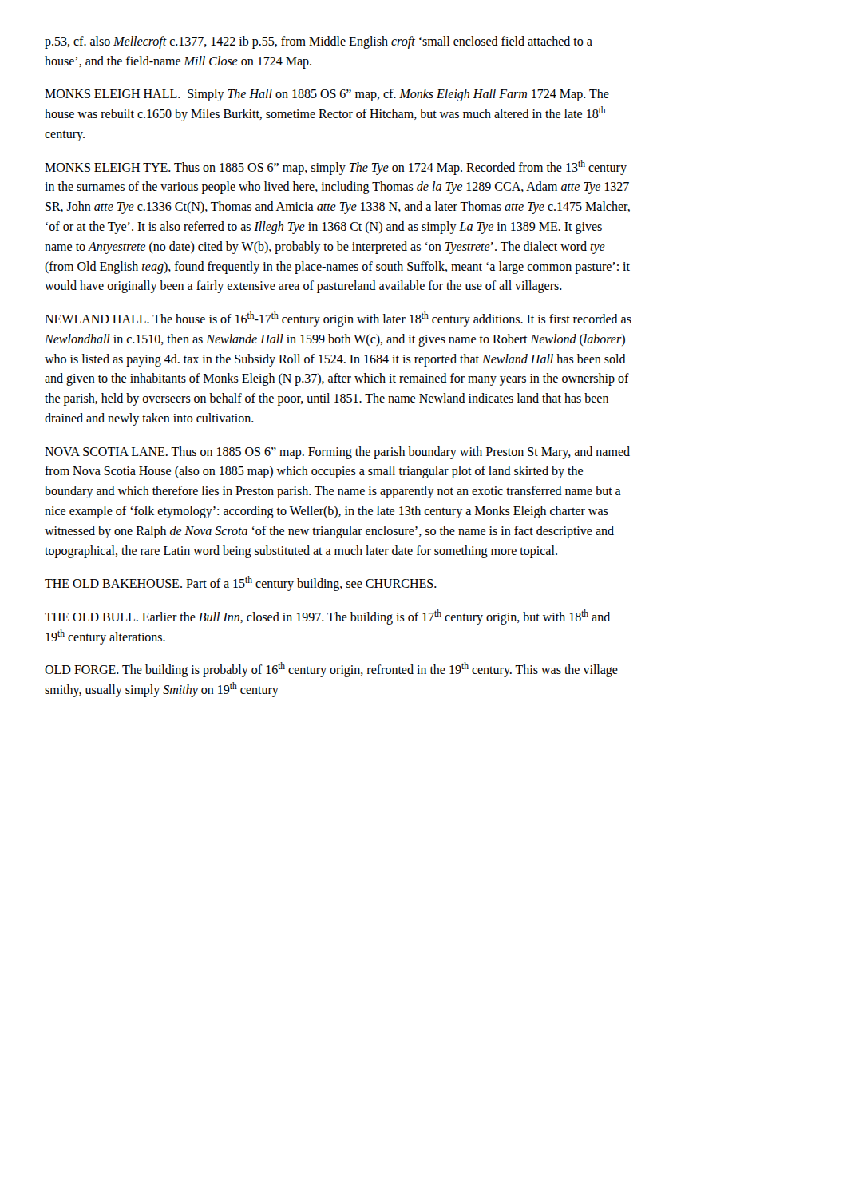p.53, cf. also Mellecroft c.1377, 1422 ib p.55, from Middle English croft ‘small enclosed field attached to a house’, and the field-name Mill Close on 1724 Map.
MONKS ELEIGH HALL. Simply The Hall on 1885 OS 6” map, cf. Monks Eleigh Hall Farm 1724 Map. The house was rebuilt c.1650 by Miles Burkitt, sometime Rector of Hitcham, but was much altered in the late 18th century.
MONKS ELEIGH TYE. Thus on 1885 OS 6” map, simply The Tye on 1724 Map. Recorded from the 13th century in the surnames of the various people who lived here, including Thomas de la Tye 1289 CCA, Adam atte Tye 1327 SR, John atte Tye c.1336 Ct(N), Thomas and Amicia atte Tye 1338 N, and a later Thomas atte Tye c.1475 Malcher, ‘of or at the Tye’. It is also referred to as Illegh Tye in 1368 Ct (N) and as simply La Tye in 1389 ME. It gives name to Antyestrete (no date) cited by W(b), probably to be interpreted as ‘on Tyestrete’. The dialect word tye (from Old English teag), found frequently in the place-names of south Suffolk, meant ‘a large common pasture’: it would have originally been a fairly extensive area of pastureland available for the use of all villagers.
NEWLAND HALL. The house is of 16th-17th century origin with later 18th century additions. It is first recorded as Newlondhall in c.1510, then as Newlande Hall in 1599 both W(c), and it gives name to Robert Newlond (laborer) who is listed as paying 4d. tax in the Subsidy Roll of 1524. In 1684 it is reported that Newland Hall has been sold and given to the inhabitants of Monks Eleigh (N p.37), after which it remained for many years in the ownership of the parish, held by overseers on behalf of the poor, until 1851. The name Newland indicates land that has been drained and newly taken into cultivation.
NOVA SCOTIA LANE. Thus on 1885 OS 6” map. Forming the parish boundary with Preston St Mary, and named from Nova Scotia House (also on 1885 map) which occupies a small triangular plot of land skirted by the boundary and which therefore lies in Preston parish. The name is apparently not an exotic transferred name but a nice example of ‘folk etymology’: according to Weller(b), in the late 13th century a Monks Eleigh charter was witnessed by one Ralph de Nova Scrota ‘of the new triangular enclosure’, so the name is in fact descriptive and topographical, the rare Latin word being substituted at a much later date for something more topical.
THE OLD BAKEHOUSE. Part of a 15th century building, see CHURCHES.
THE OLD BULL. Earlier the Bull Inn, closed in 1997. The building is of 17th century origin, but with 18th and 19th century alterations.
OLD FORGE. The building is probably of 16th century origin, refronted in the 19th century. This was the village smithy, usually simply Smithy on 19th century